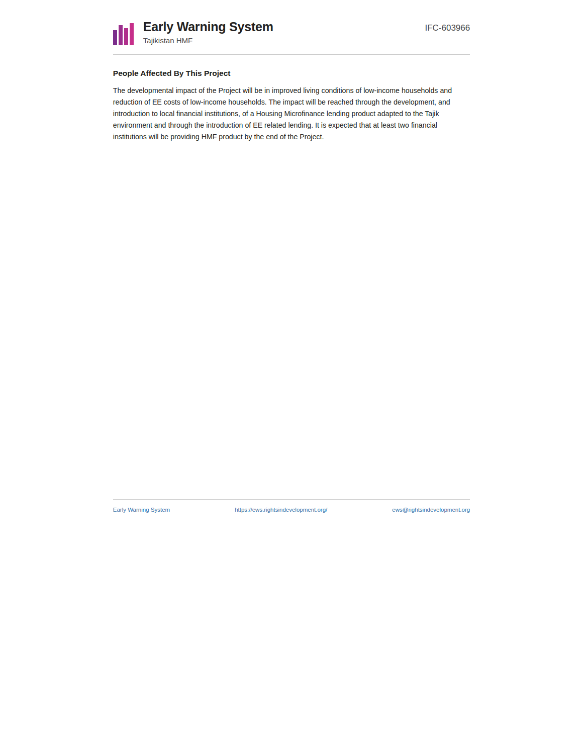Early Warning System
Tajikistan HMF
IFC-603966
People Affected By This Project
The developmental impact of the Project will be in improved living conditions of low-income households and reduction of EE costs of low-income households. The impact will be reached through the development, and introduction to local financial institutions, of a Housing Microfinance lending product adapted to the Tajik environment and through the introduction of EE related lending. It is expected that at least two financial institutions will be providing HMF product by the end of the Project.
Early Warning System
https://ews.rightsindevelopment.org/
ews@rightsindevelopment.org